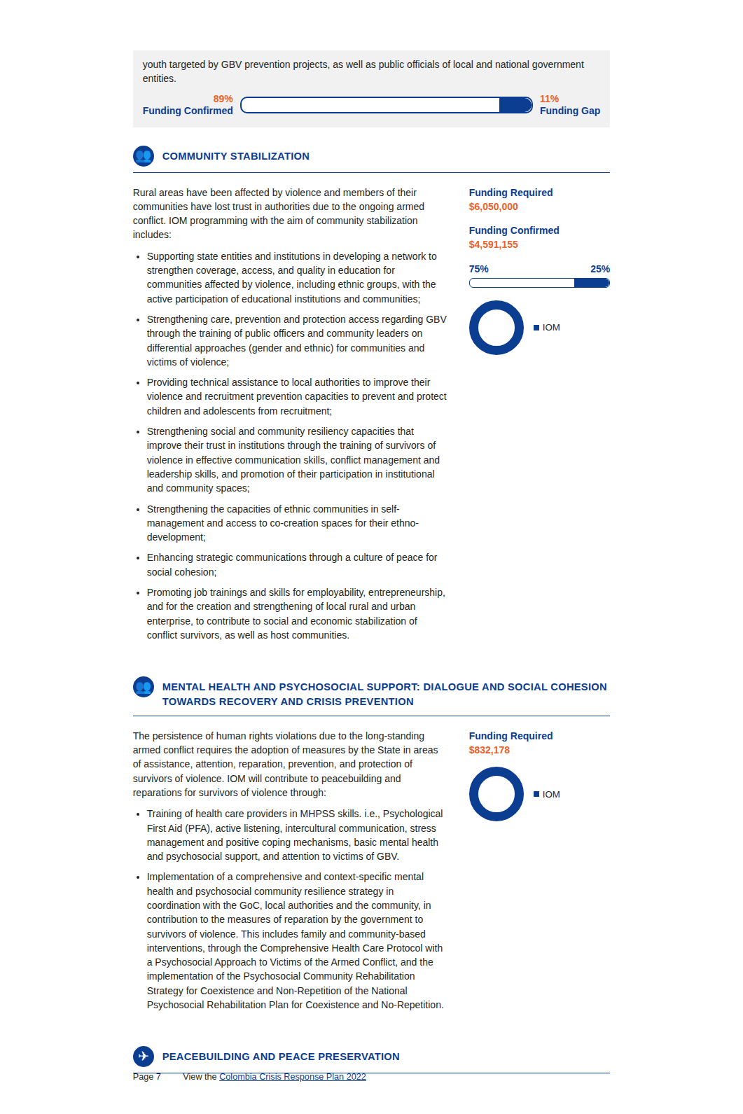youth targeted by GBV prevention projects, as well as public officials of local and national government entities.
89% Funding Confirmed
11% Funding Gap
👥
Community Stabilization
Rural areas have been affected by violence and members of their communities have lost trust in authorities due to the ongoing armed conflict. IOM programming with the aim of community stabilization includes:
Supporting state entities and institutions in developing a network to strengthen coverage, access, and quality in education for communities affected by violence, including ethnic groups, with the active participation of educational institutions and communities;
Strengthening care, prevention and protection access regarding GBV through the training of public officers and community leaders on differential approaches (gender and ethnic) for communities and victims of violence;
Providing technical assistance to local authorities to improve their violence and recruitment prevention capacities to prevent and protect children and adolescents from recruitment;
Strengthening social and community resiliency capacities that improve their trust in institutions through the training of survivors of violence in effective communication skills, conflict management and leadership skills, and promotion of their participation in institutional and community spaces;
Strengthening the capacities of ethnic communities in self-management and access to co-creation spaces for their ethno-development;
Enhancing strategic communications through a culture of peace for social cohesion;
Promoting job trainings and skills for employability, entrepreneurship, and for the creation and strengthening of local rural and urban enterprise, to contribute to social and economic stabilization of conflict survivors, as well as host communities.
Funding Required
$6,050,000
Funding Confirmed
$4,591,155
75% 25%
IOM
👥
Mental Health and Psychosocial Support: Dialogue and Social Cohesion Towards Recovery and Crisis Prevention
The persistence of human rights violations due to the long-standing armed conflict requires the adoption of measures by the State in areas of assistance, attention, reparation, prevention, and protection of survivors of violence. IOM will contribute to peacebuilding and reparations for survivors of violence through:
Training of health care providers in MHPSS skills. i.e., Psychological First Aid (PFA), active listening, intercultural communication, stress management and positive coping mechanisms, basic mental health and psychosocial support, and attention to victims of GBV.
Implementation of a comprehensive and context-specific mental health and psychosocial community resilience strategy in coordination with the GoC, local authorities and the community, in contribution to the measures of reparation by the government to survivors of violence. This includes family and community-based interventions, through the Comprehensive Health Care Protocol with a Psychosocial Approach to Victims of the Armed Conflict, and the implementation of the Psychosocial Community Rehabilitation Strategy for Coexistence and Non-Repetition of the National Psychosocial Rehabilitation Plan for Coexistence and No-Repetition.
Funding Required
$832,178
IOM
✈
Peacebuilding and Peace Preservation
Page 7 View the Colombia Crisis Response Plan 2022